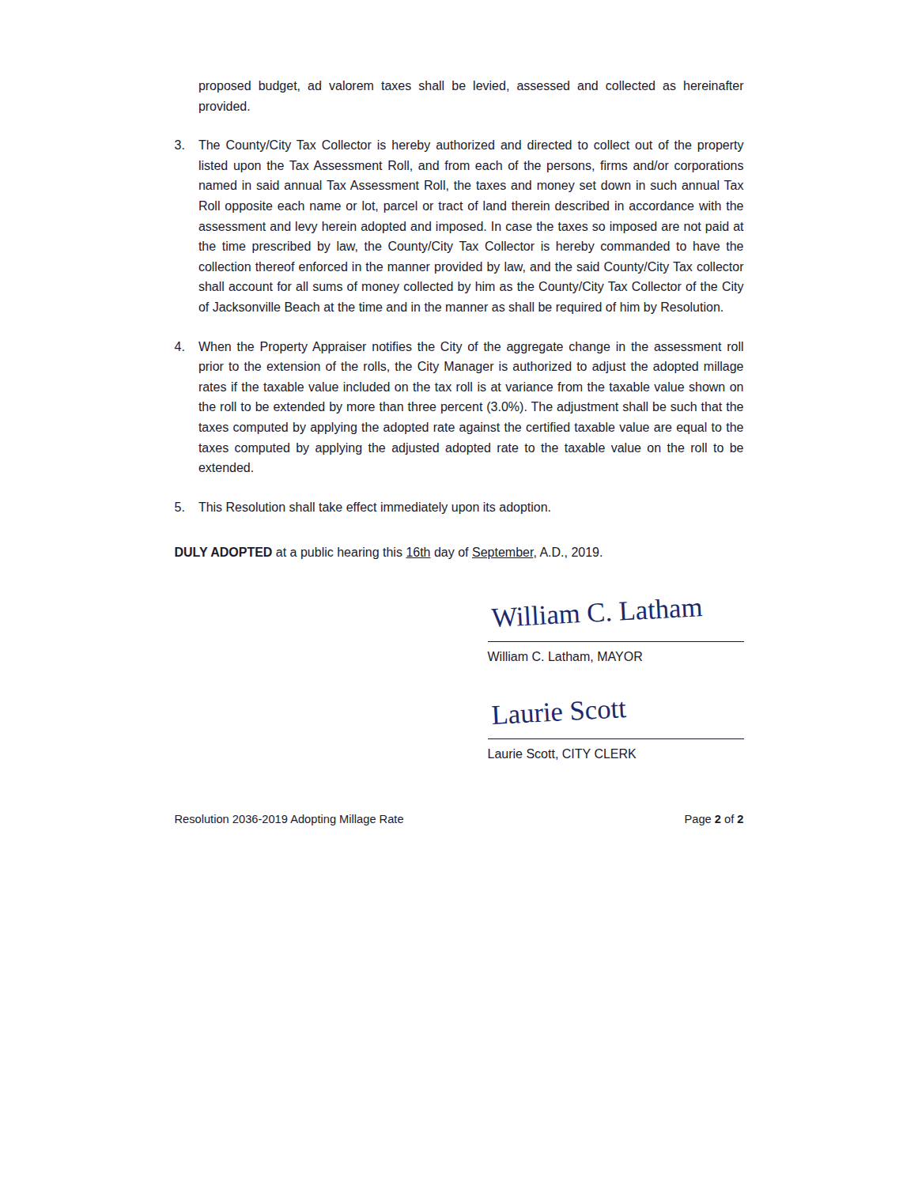proposed budget, ad valorem taxes shall be levied, assessed and collected as hereinafter provided.
The County/City Tax Collector is hereby authorized and directed to collect out of the property listed upon the Tax Assessment Roll, and from each of the persons, firms and/or corporations named in said annual Tax Assessment Roll, the taxes and money set down in such annual Tax Roll opposite each name or lot, parcel or tract of land therein described in accordance with the assessment and levy herein adopted and imposed. In case the taxes so imposed are not paid at the time prescribed by law, the County/City Tax Collector is hereby commanded to have the collection thereof enforced in the manner provided by law, and the said County/City Tax collector shall account for all sums of money collected by him as the County/City Tax Collector of the City of Jacksonville Beach at the time and in the manner as shall be required of him by Resolution.
When the Property Appraiser notifies the City of the aggregate change in the assessment roll prior to the extension of the rolls, the City Manager is authorized to adjust the adopted millage rates if the taxable value included on the tax roll is at variance from the taxable value shown on the roll to be extended by more than three percent (3.0%). The adjustment shall be such that the taxes computed by applying the adopted rate against the certified taxable value are equal to the taxes computed by applying the adjusted adopted rate to the taxable value on the roll to be extended.
This Resolution shall take effect immediately upon its adoption.
DULY ADOPTED at a public hearing this 16th day of September, A.D., 2019.
William C. Latham
William C. Latham, MAYOR
Laurie Scott
Laurie Scott, CITY CLERK
Resolution 2036-2019 Adopting Millage Rate Page 2 of 2